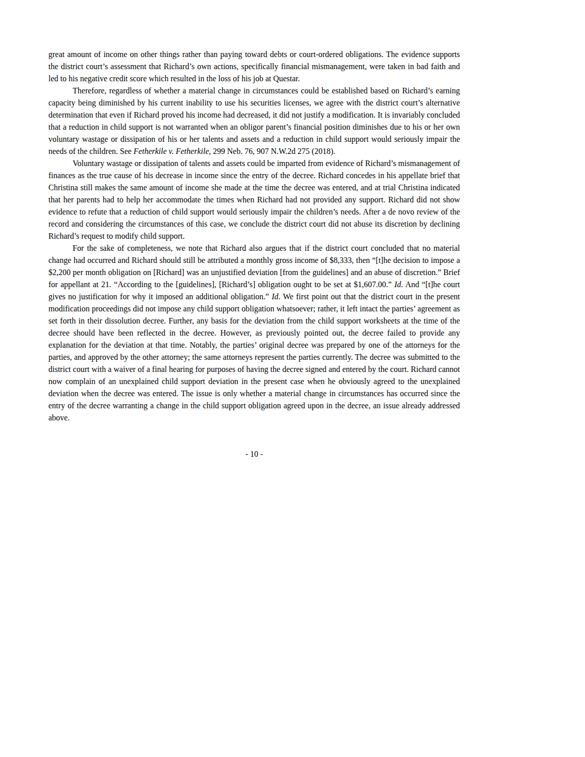great amount of income on other things rather than paying toward debts or court-ordered obligations. The evidence supports the district court’s assessment that Richard’s own actions, specifically financial mismanagement, were taken in bad faith and led to his negative credit score which resulted in the loss of his job at Questar.
Therefore, regardless of whether a material change in circumstances could be established based on Richard’s earning capacity being diminished by his current inability to use his securities licenses, we agree with the district court’s alternative determination that even if Richard proved his income had decreased, it did not justify a modification. It is invariably concluded that a reduction in child support is not warranted when an obligor parent’s financial position diminishes due to his or her own voluntary wastage or dissipation of his or her talents and assets and a reduction in child support would seriously impair the needs of the children. See Fetherkile v. Fetherkile, 299 Neb. 76, 907 N.W.2d 275 (2018).
Voluntary wastage or dissipation of talents and assets could be imparted from evidence of Richard’s mismanagement of finances as the true cause of his decrease in income since the entry of the decree. Richard concedes in his appellate brief that Christina still makes the same amount of income she made at the time the decree was entered, and at trial Christina indicated that her parents had to help her accommodate the times when Richard had not provided any support. Richard did not show evidence to refute that a reduction of child support would seriously impair the children’s needs. After a de novo review of the record and considering the circumstances of this case, we conclude the district court did not abuse its discretion by declining Richard’s request to modify child support.
For the sake of completeness, we note that Richard also argues that if the district court concluded that no material change had occurred and Richard should still be attributed a monthly gross income of $8,333, then “[t]he decision to impose a $2,200 per month obligation on [Richard] was an unjustified deviation [from the guidelines] and an abuse of discretion.” Brief for appellant at 21. “According to the [guidelines], [Richard’s] obligation ought to be set at $1,607.00.” Id. And “[t]he court gives no justification for why it imposed an additional obligation.” Id. We first point out that the district court in the present modification proceedings did not impose any child support obligation whatsoever; rather, it left intact the parties’ agreement as set forth in their dissolution decree. Further, any basis for the deviation from the child support worksheets at the time of the decree should have been reflected in the decree. However, as previously pointed out, the decree failed to provide any explanation for the deviation at that time. Notably, the parties’ original decree was prepared by one of the attorneys for the parties, and approved by the other attorney; the same attorneys represent the parties currently. The decree was submitted to the district court with a waiver of a final hearing for purposes of having the decree signed and entered by the court. Richard cannot now complain of an unexplained child support deviation in the present case when he obviously agreed to the unexplained deviation when the decree was entered. The issue is only whether a material change in circumstances has occurred since the entry of the decree warranting a change in the child support obligation agreed upon in the decree, an issue already addressed above.
- 10 -